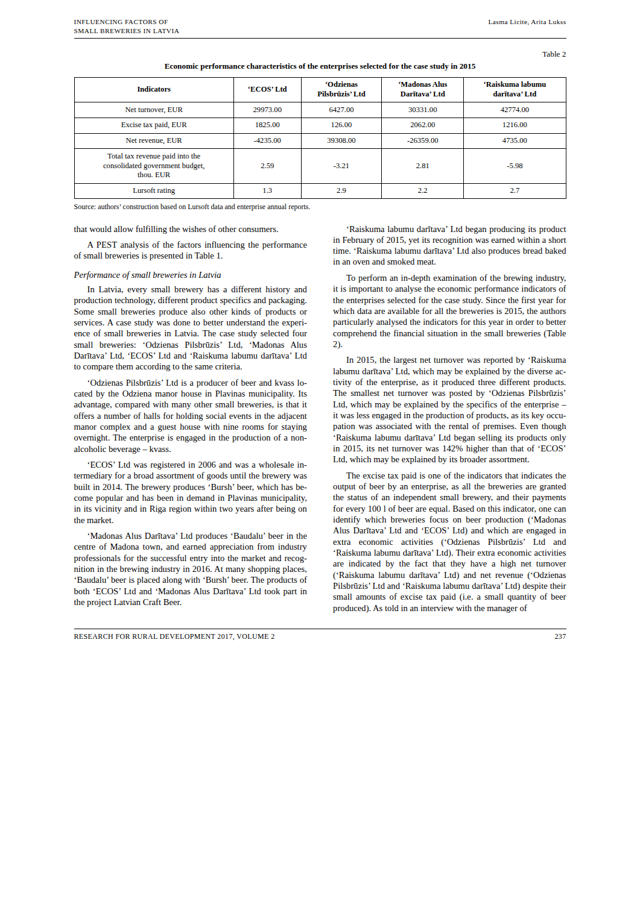Influencing factors of
small breweries in Latvia
Lasma Licite, Arita Lukss
Table 2
Economic performance characteristics of the enterprises selected for the case study in 2015
| Indicators | ‘ECOS’ Ltd | ‘Odzienas Pilsbrūzis’ Ltd | ‘Madonas Alus Darītava’ Ltd | ‘Raiskuma labumu darītava’ Ltd |
| --- | --- | --- | --- | --- |
| Net turnover, EUR | 29973.00 | 6427.00 | 30331.00 | 42774.00 |
| Excise tax paid, EUR | 1825.00 | 126.00 | 2062.00 | 1216.00 |
| Net revenue, EUR | -4235.00 | 39308.00 | -26359.00 | 4735.00 |
| Total tax revenue paid into the consolidated government budget, thou. EUR | 2.59 | -3.21 | 2.81 | -5.98 |
| Lursoft rating | 1.3 | 2.9 | 2.2 | 2.7 |
Source: authors’ construction based on Lursoft data and enterprise annual reports.
that would allow fulfilling the wishes of other consumers.
A PEST analysis of the factors influencing the performance of small breweries is presented in Table 1.
Performance of small breweries in Latvia
In Latvia, every small brewery has a different history and production technology, different product specifics and packaging. Some small breweries produce also other kinds of products or services. A case study was done to better understand the experience of small breweries in Latvia. The case study selected four small breweries: ‘Odzienas Pilsbrūzis’ Ltd, ‘Madonas Alus Darītava’ Ltd, ‘ECOS’ Ltd and ‘Raiskuma labumu darītava’ Ltd to compare them according to the same criteria.
‘Odzienas Pilsbrūzis’ Ltd is a producer of beer and kvass located by the Odziena manor house in Plavinas municipality. Its advantage, compared with many other small breweries, is that it offers a number of halls for holding social events in the adjacent manor complex and a guest house with nine rooms for staying overnight. The enterprise is engaged in the production of a non-alcoholic beverage – kvass.
‘ECOS’ Ltd was registered in 2006 and was a wholesale intermediary for a broad assortment of goods until the brewery was built in 2014. The brewery produces ‘Bursh’ beer, which has become popular and has been in demand in Plavinas municipality, in its vicinity and in Riga region within two years after being on the market.
‘Madonas Alus Darītava’ Ltd produces ‘Baudalu’ beer in the centre of Madona town, and earned appreciation from industry professionals for the successful entry into the market and recognition in the brewing industry in 2016. At many shopping places, ‘Baudalu’ beer is placed along with ‘Bursh’ beer. The products of both ‘ECOS’ Ltd and ‘Madonas Alus Darītava’ Ltd took part in the project Latvian Craft Beer.
‘Raiskuma labumu darītava’ Ltd began producing its product in February of 2015, yet its recognition was earned within a short time. ‘Raiskuma labumu darītava’ Ltd also produces bread baked in an oven and smoked meat.
To perform an in-depth examination of the brewing industry, it is important to analyse the economic performance indicators of the enterprises selected for the case study. Since the first year for which data are available for all the breweries is 2015, the authors particularly analysed the indicators for this year in order to better comprehend the financial situation in the small breweries (Table 2).
In 2015, the largest net turnover was reported by ‘Raiskuma labumu darītava’ Ltd, which may be explained by the diverse activity of the enterprise, as it produced three different products. The smallest net turnover was posted by ‘Odzienas Pilsbrūzis’ Ltd, which may be explained by the specifics of the enterprise – it was less engaged in the production of products, as its key occupation was associated with the rental of premises. Even though ‘Raiskuma labumu darītava’ Ltd began selling its products only in 2015, its net turnover was 142% higher than that of ‘ECOS’ Ltd, which may be explained by its broader assortment.
The excise tax paid is one of the indicators that indicates the output of beer by an enterprise, as all the breweries are granted the status of an independent small brewery, and their payments for every 100 l of beer are equal. Based on this indicator, one can identify which breweries focus on beer production (‘Madonas Alus Darītava’ Ltd and ‘ECOS’ Ltd) and which are engaged in extra economic activities (‘Odzienas Pilsbrūzis’ Ltd and ‘Raiskuma labumu darītava’ Ltd). Their extra economic activities are indicated by the fact that they have a high net turnover (‘Raiskuma labumu darītava’ Ltd) and net revenue (‘Odzienas Pilsbrūzis’ Ltd and ‘Raiskuma labumu darītava’ Ltd) despite their small amounts of excise tax paid (i.e. a small quantity of beer produced). As told in an interview with the manager of
RESEARCH FOR RURAL DEVELOPMENT 2017, VOLUME 2
237